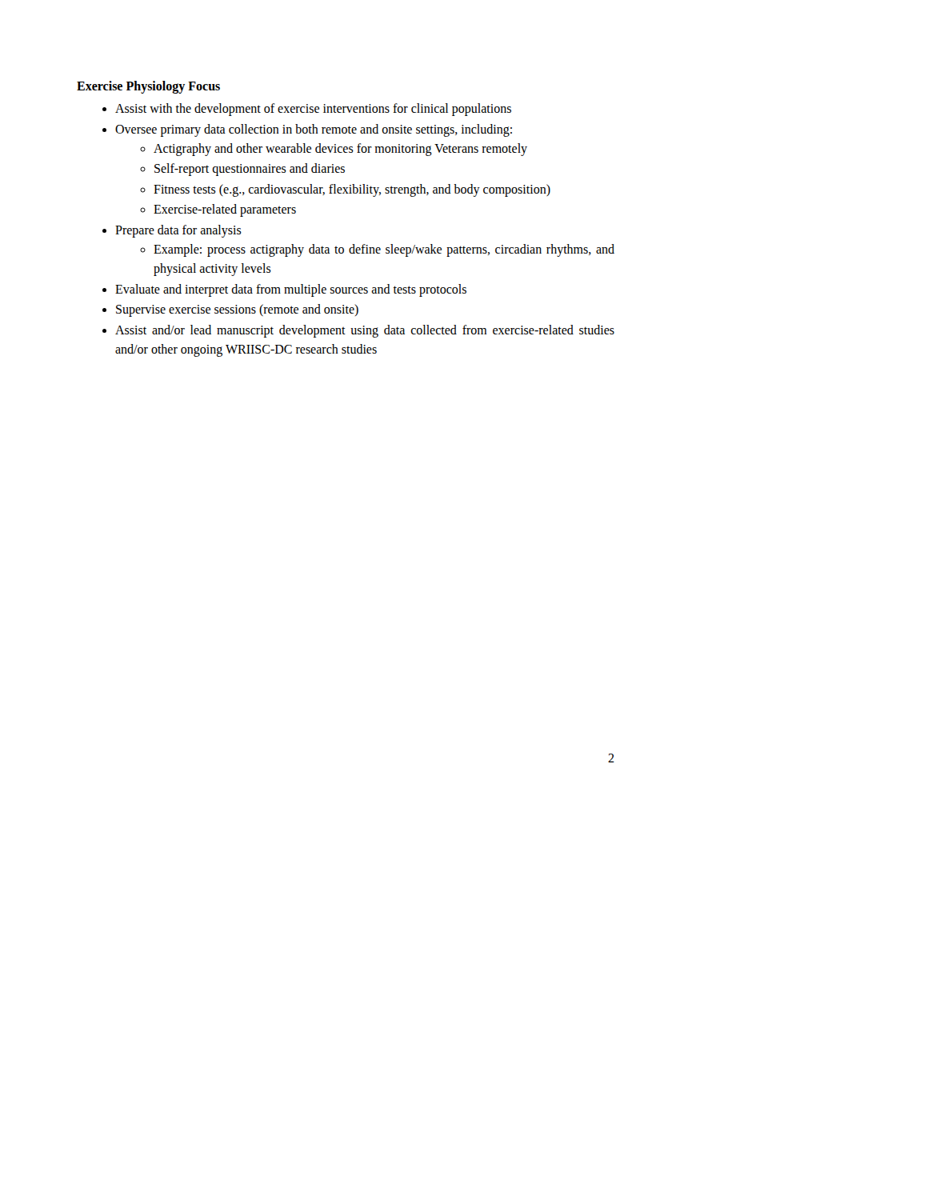Exercise Physiology Focus
Assist with the development of exercise interventions for clinical populations
Oversee primary data collection in both remote and onsite settings, including:
Actigraphy and other wearable devices for monitoring Veterans remotely
Self-report questionnaires and diaries
Fitness tests (e.g., cardiovascular, flexibility, strength, and body composition)
Exercise-related parameters
Prepare data for analysis
Example: process actigraphy data to define sleep/wake patterns, circadian rhythms, and physical activity levels
Evaluate and interpret data from multiple sources and tests protocols
Supervise exercise sessions (remote and onsite)
Assist and/or lead manuscript development using data collected from exercise-related studies and/or other ongoing WRIISC-DC research studies
2